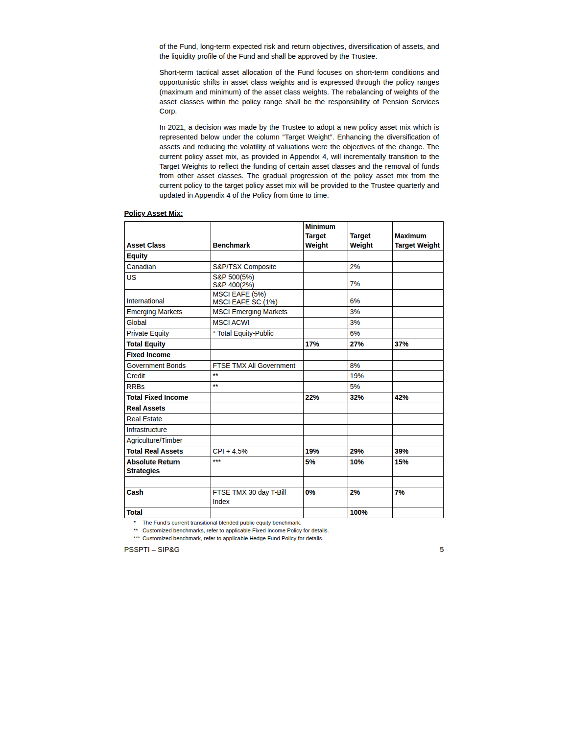of the Fund, long-term expected risk and return objectives, diversification of assets, and the liquidity profile of the Fund and shall be approved by the Trustee.
Short-term tactical asset allocation of the Fund focuses on short-term conditions and opportunistic shifts in asset class weights and is expressed through the policy ranges (maximum and minimum) of the asset class weights. The rebalancing of weights of the asset classes within the policy range shall be the responsibility of Pension Services Corp.
In 2021, a decision was made by the Trustee to adopt a new policy asset mix which is represented below under the column “Target Weight”. Enhancing the diversification of assets and reducing the volatility of valuations were the objectives of the change. The current policy asset mix, as provided in Appendix 4, will incrementally transition to the Target Weights to reflect the funding of certain asset classes and the removal of funds from other asset classes. The gradual progression of the policy asset mix from the current policy to the target policy asset mix will be provided to the Trustee quarterly and updated in Appendix 4 of the Policy from time to time.
Policy Asset Mix:
| Asset Class | Benchmark | Minimum Target Weight | Target Weight | Maximum Target Weight |
| --- | --- | --- | --- | --- |
| Equity | | | | |
| Canadian | S&P/TSX Composite | | 2% | |
| US | S&P 500(5%) S&P 400(2%) | | 7% | |
| International | MSCI EAFE (5%) MSCI EAFE SC (1%) | | 6% | |
| Emerging Markets | MSCI Emerging Markets | | 3% | |
| Global | MSCI ACWI | | 3% | |
| Private Equity | * Total Equity-Public | | 6% | |
| Total Equity | | 17% | 27% | 37% |
| Fixed Income | | | | |
| Government Bonds | FTSE TMX All Government | | 8% | |
| Credit | ** | | 19% | |
| RRBs | ** | | 5% | |
| Total Fixed Income | | 22% | 32% | 42% |
| Real Assets | | | | |
| Real Estate | | | | |
| Infrastructure | | | | |
| Agriculture/Timber | | | | |
| Total Real Assets | CPI + 4.5% | 19% | 29% | 39% |
| Absolute Return Strategies | *** | 5% | 10% | 15% |
| Cash | FTSE TMX 30 day T-Bill Index | 0% | 2% | 7% |
| Total | | | 100% | |
*The Fund’s current transitional blended public equity benchmark.
**Customized benchmarks, refer to applicable Fixed Income Policy for details.
***Customized benchmark, refer to applicable Hedge Fund Policy for details.
PSSPTI – SIP&G 5